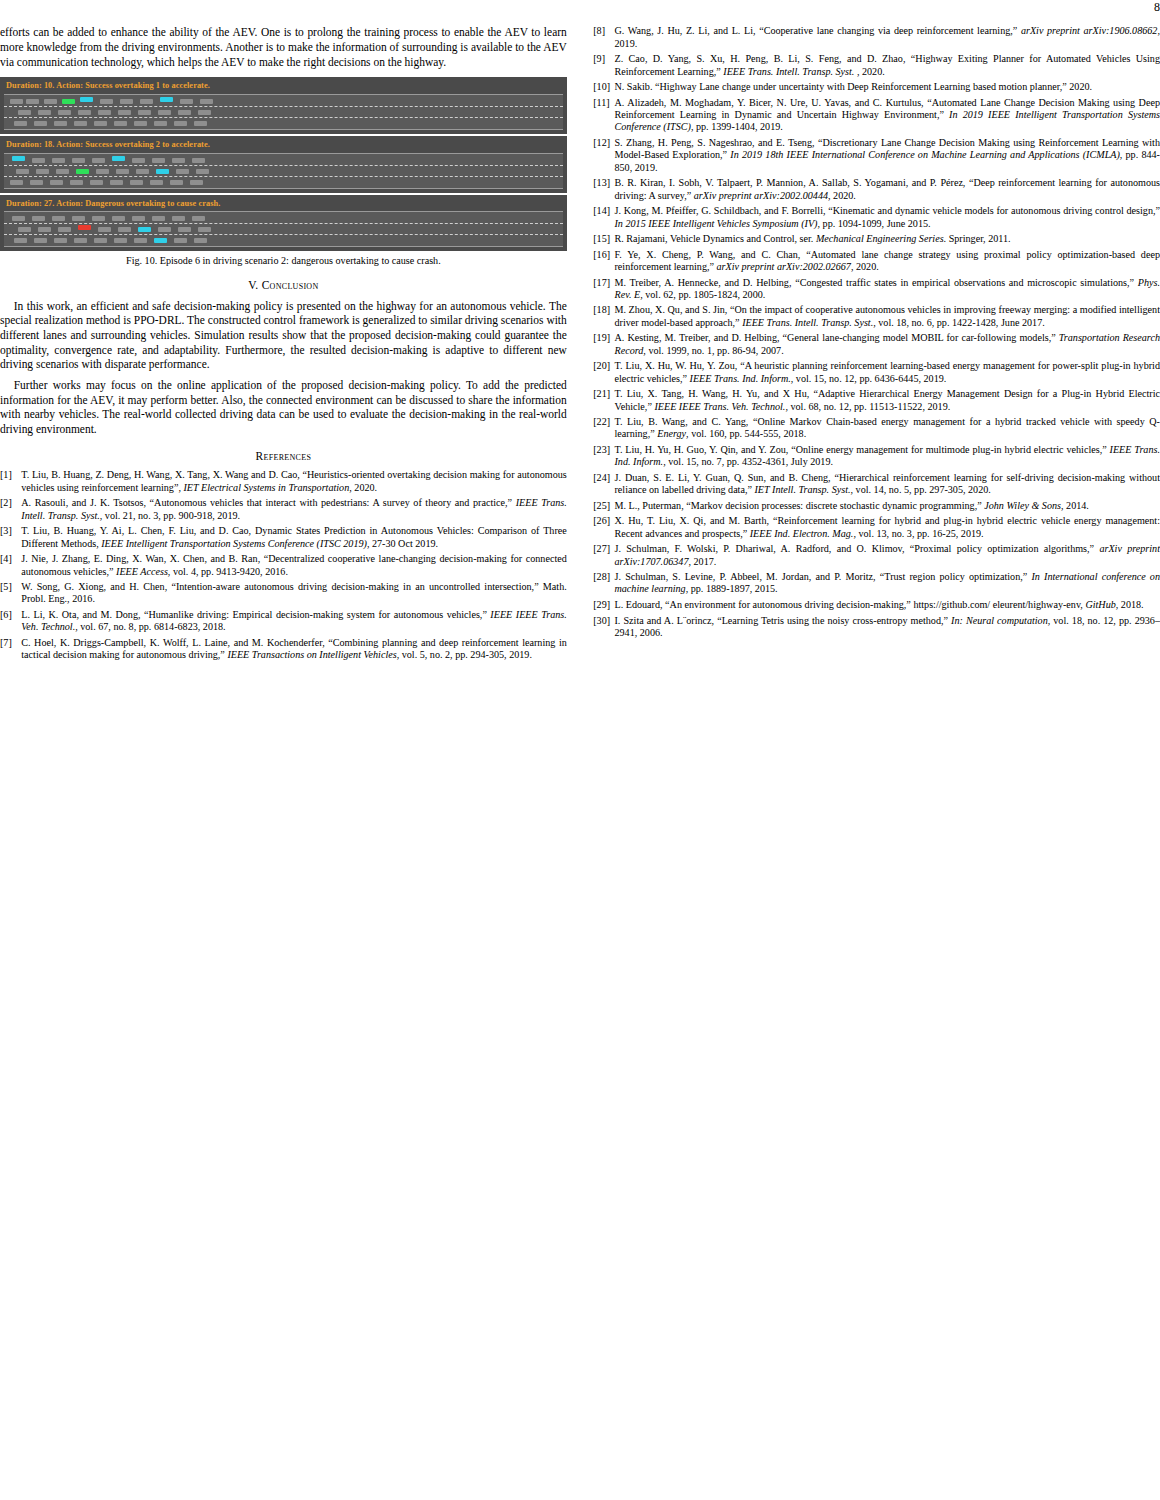8
efforts can be added to enhance the ability of the AEV. One is to prolong the training process to enable the AEV to learn more knowledge from the driving environments. Another is to make the information of surrounding is available to the AEV via communication technology, which helps the AEV to make the right decisions on the highway.
Duration: 10. Action: Success overtaking 1 to accelerate.
Duration: 18. Action: Success overtaking 2 to accelerate.
Duration: 27. Action: Dangerous overtaking to cause crash.
Fig. 10. Episode 6 in driving scenario 2: dangerous overtaking to cause crash.
V. Conclusion
In this work, an efficient and safe decision-making policy is presented on the highway for an autonomous vehicle. The special realization method is PPO-DRL. The constructed control framework is generalized to similar driving scenarios with different lanes and surrounding vehicles. Simulation results show that the proposed decision-making could guarantee the optimality, convergence rate, and adaptability. Furthermore, the resulted decision-making is adaptive to different new driving scenarios with disparate performance.
Further works may focus on the online application of the proposed decision-making policy. To add the predicted information for the AEV, it may perform better. Also, the connected environment can be discussed to share the information with nearby vehicles. The real-world collected driving data can be used to evaluate the decision-making in the real-world driving environment.
References
[1] T. Liu, B. Huang, Z. Deng, H. Wang, X. Tang, X. Wang and D. Cao, “Heuristics-oriented overtaking decision making for autonomous vehicles using reinforcement learning”, IET Electrical Systems in Transportation, 2020.
[2] A. Rasouli, and J. K. Tsotsos, “Autonomous vehicles that interact with pedestrians: A survey of theory and practice,” IEEE Trans. Intell. Transp. Syst., vol. 21, no. 3, pp. 900-918, 2019.
[3] T. Liu, B. Huang, Y. Ai, L. Chen, F. Liu, and D. Cao, Dynamic States Prediction in Autonomous Vehicles: Comparison of Three Different Methods, IEEE Intelligent Transportation Systems Conference (ITSC 2019), 27-30 Oct 2019.
[4] J. Nie, J. Zhang, E. Ding, X. Wan, X. Chen, and B. Ran, “Decentralized cooperative lane-changing decision-making for connected autonomous vehicles,” IEEE Access, vol. 4, pp. 9413-9420, 2016.
[5] W. Song, G. Xiong, and H. Chen, “Intention-aware autonomous driving decision-making in an uncontrolled intersection,” Math. Probl. Eng., 2016.
[6] L. Li, K. Ota, and M. Dong, “Humanlike driving: Empirical decision-making system for autonomous vehicles,” IEEE IEEE Trans. Veh. Technol., vol. 67, no. 8, pp. 6814-6823, 2018.
[7] C. Hoel, K. Driggs-Campbell, K. Wolff, L. Laine, and M. Kochenderfer, “Combining planning and deep reinforcement learning in tactical decision making for autonomous driving,” IEEE Transactions on Intelligent Vehicles, vol. 5, no. 2, pp. 294-305, 2019.
[8] G. Wang, J. Hu, Z. Li, and L. Li, “Cooperative lane changing via deep reinforcement learning,” arXiv preprint arXiv:1906.08662, 2019.
[9] Z. Cao, D. Yang, S. Xu, H. Peng, B. Li, S. Feng, and D. Zhao, “Highway Exiting Planner for Automated Vehicles Using Reinforcement Learning,” IEEE Trans. Intell. Transp. Syst. , 2020.
[10] N. Sakib. “Highway Lane change under uncertainty with Deep Reinforcement Learning based motion planner,” 2020.
[11] A. Alizadeh, M. Moghadam, Y. Bicer, N. Ure, U. Yavas, and C. Kurtulus, “Automated Lane Change Decision Making using Deep Reinforcement Learning in Dynamic and Uncertain Highway Environment,” In 2019 IEEE Intelligent Transportation Systems Conference (ITSC), pp. 1399-1404, 2019.
[12] S. Zhang, H. Peng, S. Nageshrao, and E. Tseng, “Discretionary Lane Change Decision Making using Reinforcement Learning with Model-Based Exploration,” In 2019 18th IEEE International Conference on Machine Learning and Applications (ICMLA), pp. 844-850, 2019.
[13] B. R. Kiran, I. Sobh, V. Talpaert, P. Mannion, A. Sallab, S. Yogamani, and P. Pérez, “Deep reinforcement learning for autonomous driving: A survey,” arXiv preprint arXiv:2002.00444, 2020.
[14] J. Kong, M. Pfeiffer, G. Schildbach, and F. Borrelli, “Kinematic and dynamic vehicle models for autonomous driving control design,” In 2015 IEEE Intelligent Vehicles Symposium (IV), pp. 1094-1099, June 2015.
[15] R. Rajamani, Vehicle Dynamics and Control, ser. Mechanical Engineering Series. Springer, 2011.
[16] F. Ye, X. Cheng, P. Wang, and C. Chan, “Automated lane change strategy using proximal policy optimization-based deep reinforcement learning,” arXiv preprint arXiv:2002.02667, 2020.
[17] M. Treiber, A. Hennecke, and D. Helbing, “Congested traffic states in empirical observations and microscopic simulations,” Phys. Rev. E, vol. 62, pp. 1805-1824, 2000.
[18] M. Zhou, X. Qu, and S. Jin, “On the impact of cooperative autonomous vehicles in improving freeway merging: a modified intelligent driver model-based approach,” IEEE Trans. Intell. Transp. Syst., vol. 18, no. 6, pp. 1422-1428, June 2017.
[19] A. Kesting, M. Treiber, and D. Helbing, “General lane-changing model MOBIL for car-following models,” Transportation Research Record, vol. 1999, no. 1, pp. 86-94, 2007.
[20] T. Liu, X. Hu, W. Hu, Y. Zou, “A heuristic planning reinforcement learning-based energy management for power-split plug-in hybrid electric vehicles,” IEEE Trans. Ind. Inform., vol. 15, no. 12, pp. 6436-6445, 2019.
[21] T. Liu, X. Tang, H. Wang, H. Yu, and X Hu, “Adaptive Hierarchical Energy Management Design for a Plug-in Hybrid Electric Vehicle,” IEEE IEEE Trans. Veh. Technol., vol. 68, no. 12, pp. 11513-11522, 2019.
[22] T. Liu, B. Wang, and C. Yang, “Online Markov Chain-based energy management for a hybrid tracked vehicle with speedy Q-learning,” Energy, vol. 160, pp. 544-555, 2018.
[23] T. Liu, H. Yu, H. Guo, Y. Qin, and Y. Zou, “Online energy management for multimode plug-in hybrid electric vehicles,” IEEE Trans. Ind. Inform., vol. 15, no. 7, pp. 4352-4361, July 2019.
[24] J. Duan, S. E. Li, Y. Guan, Q. Sun, and B. Cheng, “Hierarchical reinforcement learning for self-driving decision-making without reliance on labelled driving data,” IET Intell. Transp. Syst., vol. 14, no. 5, pp. 297-305, 2020.
[25] M. L., Puterman, “Markov decision processes: discrete stochastic dynamic programming,” John Wiley & Sons, 2014.
[26] X. Hu, T. Liu, X. Qi, and M. Barth, “Reinforcement learning for hybrid and plug-in hybrid electric vehicle energy management: Recent advances and prospects,” IEEE Ind. Electron. Mag., vol. 13, no. 3, pp. 16-25, 2019.
[27] J. Schulman, F. Wolski, P. Dhariwal, A. Radford, and O. Klimov, “Proximal policy optimization algorithms,” arXiv preprint arXiv:1707.06347, 2017.
[28] J. Schulman, S. Levine, P. Abbeel, M. Jordan, and P. Moritz, “Trust region policy optimization,” In International conference on machine learning, pp. 1889-1897, 2015.
[29] L. Edouard, “An environment for autonomous driving decision-making,” https://github.com/ eleurent/highway-env, GitHub, 2018.
[30] I. Szita and A. L¨orincz, “Learning Tetris using the noisy cross-entropy method,” In: Neural computation, vol. 18, no. 12, pp. 2936–2941, 2006.